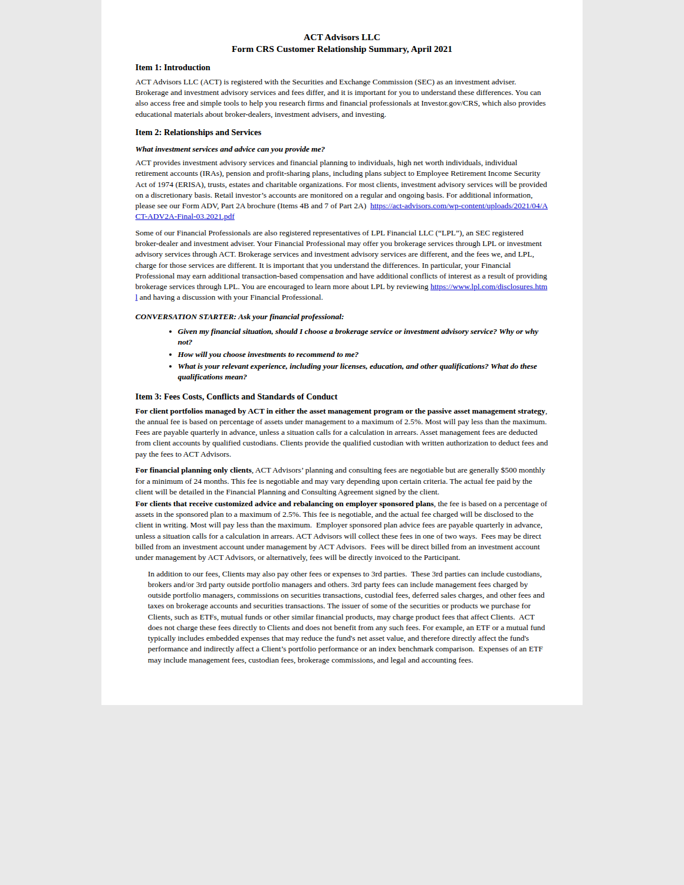ACT Advisors LLC
Form CRS Customer Relationship Summary, April 2021
Item 1: Introduction
ACT Advisors LLC (ACT) is registered with the Securities and Exchange Commission (SEC) as an investment adviser. Brokerage and investment advisory services and fees differ, and it is important for you to understand these differences. You can also access free and simple tools to help you research firms and financial professionals at Investor.gov/CRS, which also provides educational materials about broker-dealers, investment advisers, and investing.
Item 2: Relationships and Services
What investment services and advice can you provide me?
ACT provides investment advisory services and financial planning to individuals, high net worth individuals, individual retirement accounts (IRAs), pension and profit-sharing plans, including plans subject to Employee Retirement Income Security Act of 1974 (ERISA), trusts, estates and charitable organizations. For most clients, investment advisory services will be provided on a discretionary basis. Retail investor’s accounts are monitored on a regular and ongoing basis. For additional information, please see our Form ADV, Part 2A brochure (Items 4B and 7 of Part 2A) https://act-advisors.com/wp-content/uploads/2021/04/ACT-ADV2A-Final-03.2021.pdf
Some of our Financial Professionals are also registered representatives of LPL Financial LLC (“LPL”), an SEC registered broker-dealer and investment adviser. Your Financial Professional may offer you brokerage services through LPL or investment advisory services through ACT. Brokerage services and investment advisory services are different, and the fees we, and LPL, charge for those services are different. It is important that you understand the differences. In particular, your Financial Professional may earn additional transaction-based compensation and have additional conflicts of interest as a result of providing brokerage services through LPL. You are encouraged to learn more about LPL by reviewing https://www.lpl.com/disclosures.html and having a discussion with your Financial Professional.
CONVERSATION STARTER: Ask your financial professional:
Given my financial situation, should I choose a brokerage service or investment advisory service? Why or why not?
How will you choose investments to recommend to me?
What is your relevant experience, including your licenses, education, and other qualifications? What do these qualifications mean?
Item 3: Fees Costs, Conflicts and Standards of Conduct
For client portfolios managed by ACT in either the asset management program or the passive asset management strategy, the annual fee is based on percentage of assets under management to a maximum of 2.5%. Most will pay less than the maximum. Fees are payable quarterly in advance, unless a situation calls for a calculation in arrears. Asset management fees are deducted from client accounts by qualified custodians. Clients provide the qualified custodian with written authorization to deduct fees and pay the fees to ACT Advisors.
For financial planning only clients, ACT Advisors’ planning and consulting fees are negotiable but are generally $500 monthly for a minimum of 24 months. This fee is negotiable and may vary depending upon certain criteria. The actual fee paid by the client will be detailed in the Financial Planning and Consulting Agreement signed by the client.
For clients that receive customized advice and rebalancing on employer sponsored plans, the fee is based on a percentage of assets in the sponsored plan to a maximum of 2.5%. This fee is negotiable, and the actual fee charged will be disclosed to the client in writing. Most will pay less than the maximum. Employer sponsored plan advice fees are payable quarterly in advance, unless a situation calls for a calculation in arrears. ACT Advisors will collect these fees in one of two ways. Fees may be direct billed from an investment account under management by ACT Advisors. Fees will be direct billed from an investment account under management by ACT Advisors, or alternatively, fees will be directly invoiced to the Participant.
In addition to our fees, Clients may also pay other fees or expenses to 3rd parties. These 3rd parties can include custodians, brokers and/or 3rd party outside portfolio managers and others. 3rd party fees can include management fees charged by outside portfolio managers, commissions on securities transactions, custodial fees, deferred sales charges, and other fees and taxes on brokerage accounts and securities transactions. The issuer of some of the securities or products we purchase for Clients, such as ETFs, mutual funds or other similar financial products, may charge product fees that affect Clients. ACT does not charge these fees directly to Clients and does not benefit from any such fees. For example, an ETF or a mutual fund typically includes embedded expenses that may reduce the fund's net asset value, and therefore directly affect the fund's performance and indirectly affect a Client’s portfolio performance or an index benchmark comparison. Expenses of an ETF may include management fees, custodian fees, brokerage commissions, and legal and accounting fees.